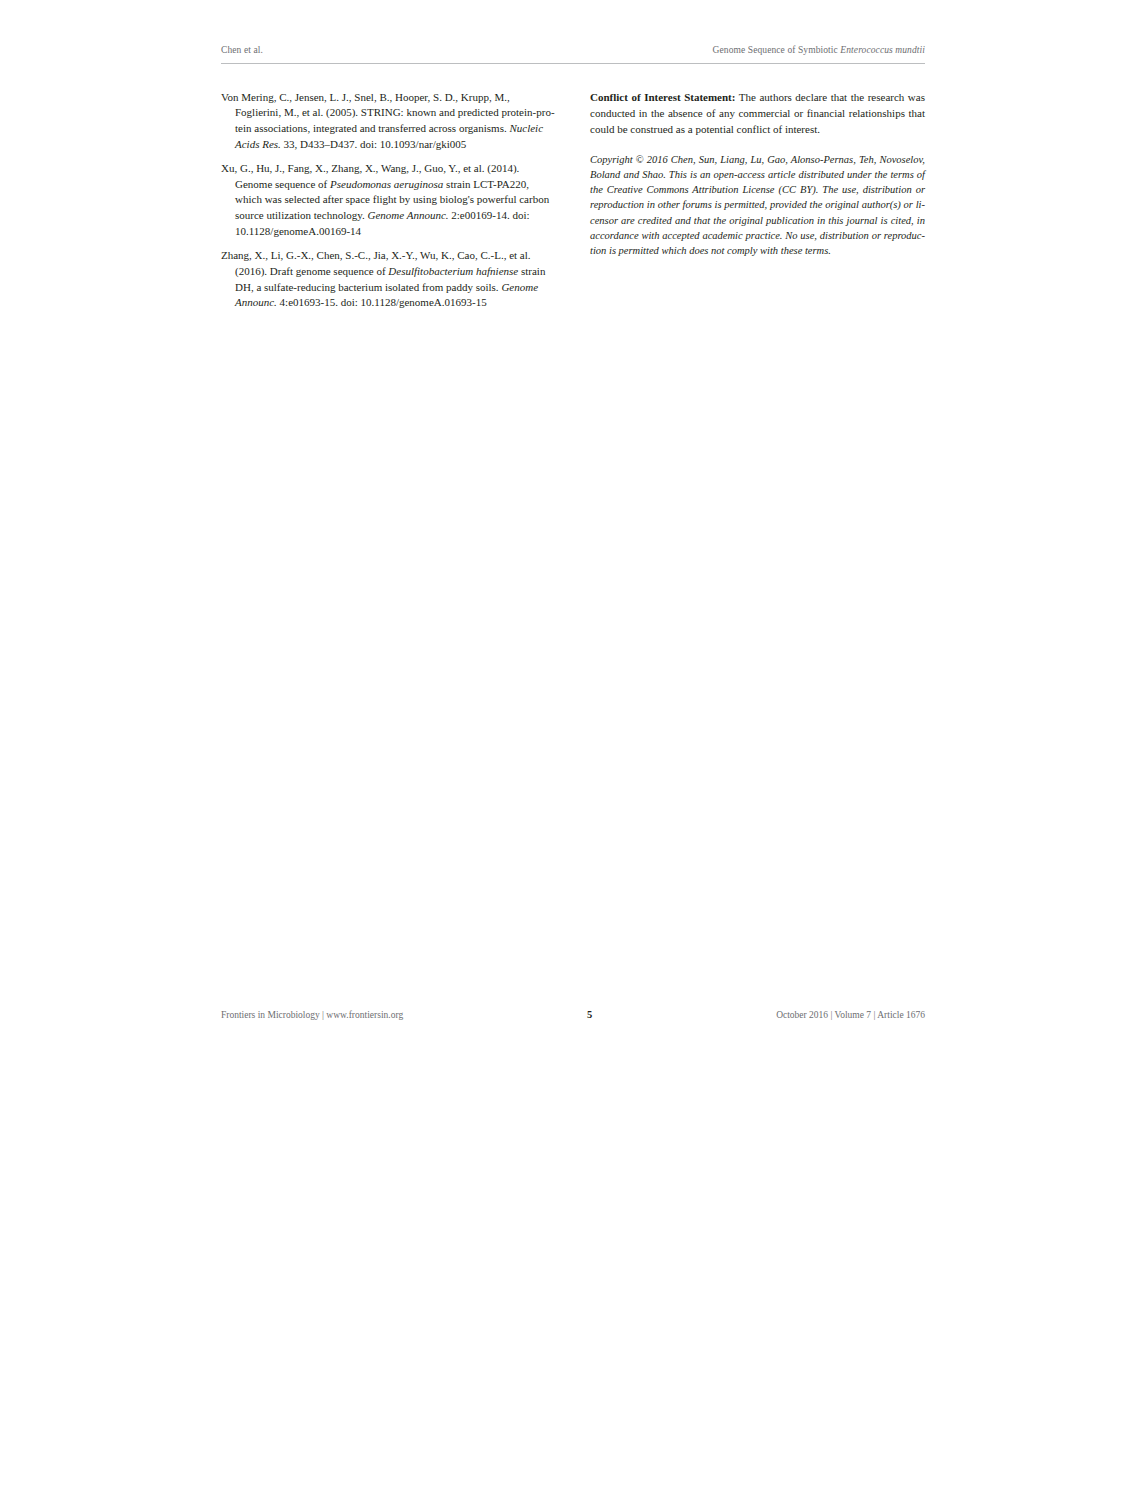Chen et al.
Genome Sequence of Symbiotic Enterococcus mundtii
Von Mering, C., Jensen, L. J., Snel, B., Hooper, S. D., Krupp, M., Foglierini, M., et al. (2005). STRING: known and predicted protein-protein associations, integrated and transferred across organisms. Nucleic Acids Res. 33, D433–D437. doi: 10.1093/nar/gki005
Xu, G., Hu, J., Fang, X., Zhang, X., Wang, J., Guo, Y., et al. (2014). Genome sequence of Pseudomonas aeruginosa strain LCT-PA220, which was selected after space flight by using biolog's powerful carbon source utilization technology. Genome Announc. 2:e00169-14. doi: 10.1128/genomeA.00169-14
Zhang, X., Li, G.-X., Chen, S.-C., Jia, X.-Y., Wu, K., Cao, C.-L., et al. (2016). Draft genome sequence of Desulfitobacterium hafniense strain DH, a sulfate-reducing bacterium isolated from paddy soils. Genome Announc. 4:e01693-15. doi: 10.1128/genomeA.01693-15
Conflict of Interest Statement: The authors declare that the research was conducted in the absence of any commercial or financial relationships that could be construed as a potential conflict of interest.
Copyright © 2016 Chen, Sun, Liang, Lu, Gao, Alonso-Pernas, Teh, Novoselov, Boland and Shao. This is an open-access article distributed under the terms of the Creative Commons Attribution License (CC BY). The use, distribution or reproduction in other forums is permitted, provided the original author(s) or licensor are credited and that the original publication in this journal is cited, in accordance with accepted academic practice. No use, distribution or reproduction is permitted which does not comply with these terms.
Frontiers in Microbiology | www.frontiersin.org
5
October 2016 | Volume 7 | Article 1676